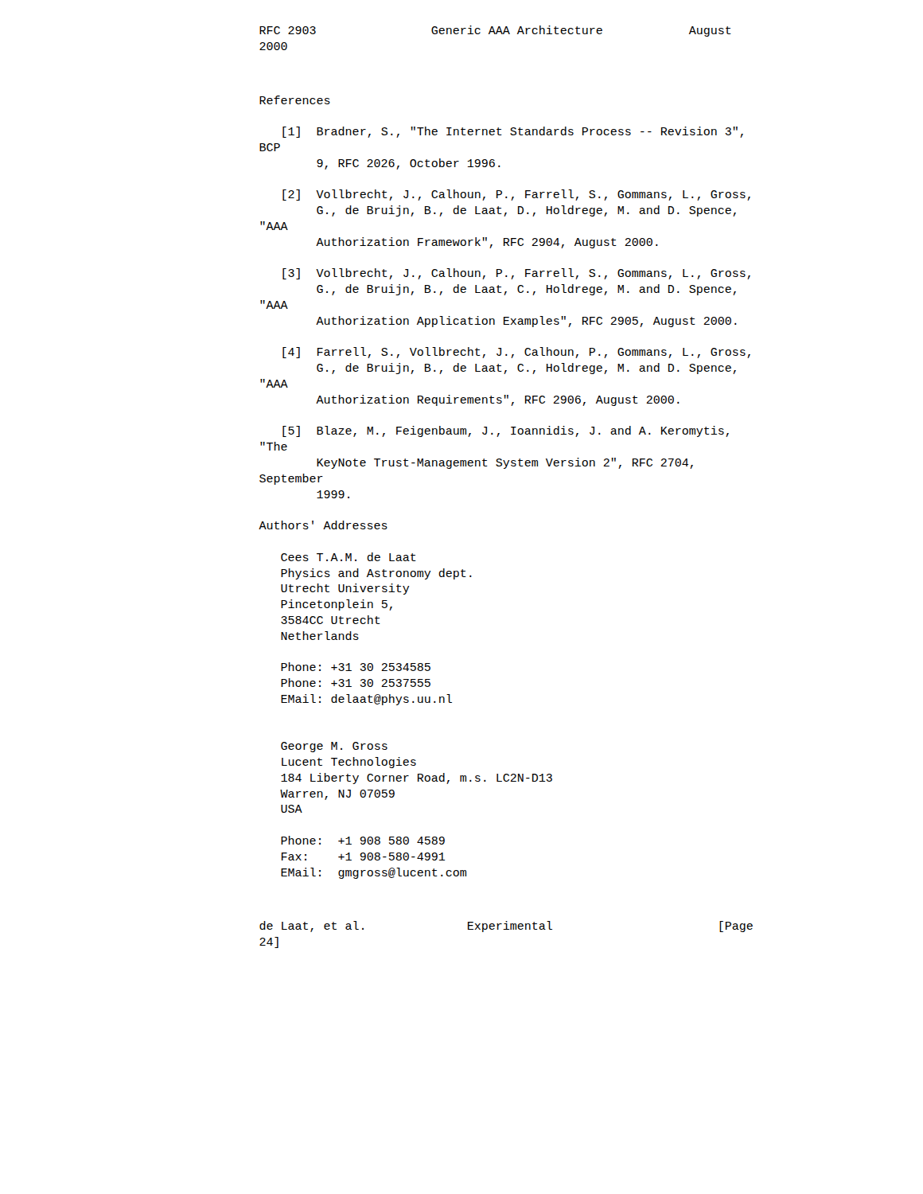RFC 2903                Generic AAA Architecture            August 2000
References

   [1]  Bradner, S., "The Internet Standards Process -- Revision 3", BCP
        9, RFC 2026, October 1996.

   [2]  Vollbrecht, J., Calhoun, P., Farrell, S., Gommans, L., Gross,
        G., de Bruijn, B., de Laat, D., Holdrege, M. and D. Spence, "AAA
        Authorization Framework", RFC 2904, August 2000.

   [3]  Vollbrecht, J., Calhoun, P., Farrell, S., Gommans, L., Gross,
        G., de Bruijn, B., de Laat, C., Holdrege, M. and D. Spence, "AAA
        Authorization Application Examples", RFC 2905, August 2000.

   [4]  Farrell, S., Vollbrecht, J., Calhoun, P., Gommans, L., Gross,
        G., de Bruijn, B., de Laat, C., Holdrege, M. and D. Spence, "AAA
        Authorization Requirements", RFC 2906, August 2000.

   [5]  Blaze, M., Feigenbaum, J., Ioannidis, J. and A. Keromytis, "The
        KeyNote Trust-Management System Version 2", RFC 2704, September
        1999.

Authors' Addresses

   Cees T.A.M. de Laat
   Physics and Astronomy dept.
   Utrecht University
   Pincetonplein 5,
   3584CC Utrecht
   Netherlands

   Phone: +31 30 2534585
   Phone: +31 30 2537555
   EMail: delaat@phys.uu.nl


   George M. Gross
   Lucent Technologies
   184 Liberty Corner Road, m.s. LC2N-D13
   Warren, NJ 07059
   USA

   Phone:  +1 908 580 4589
   Fax:    +1 908-580-4991
   EMail:  gmgross@lucent.com
de Laat, et al.              Experimental                       [Page 24]